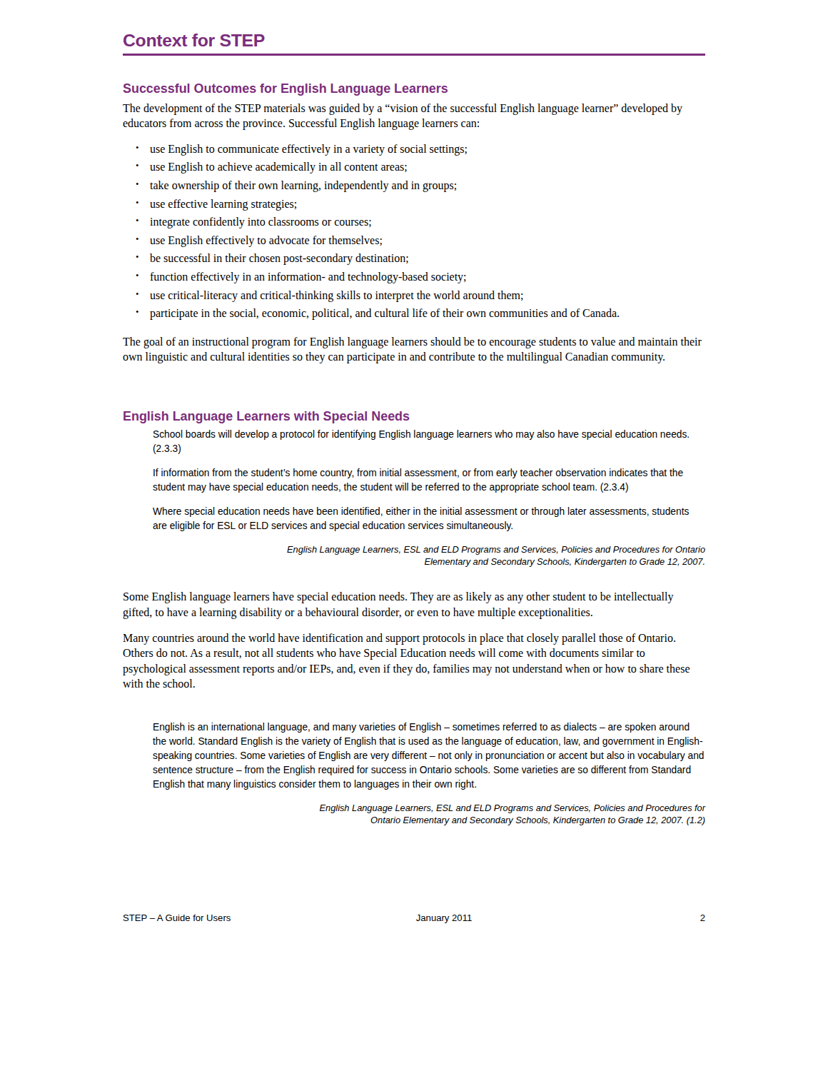Context for STEP
Successful Outcomes for English Language Learners
The development of the STEP materials was guided by a “vision of the successful English language learner” developed by educators from across the province. Successful English language learners can:
use English to communicate effectively in a variety of social settings;
use English to achieve academically in all content areas;
take ownership of their own learning, independently and in groups;
use effective learning strategies;
integrate confidently into classrooms or courses;
use English effectively to advocate for themselves;
be successful in their chosen post-secondary destination;
function effectively in an information- and technology-based society;
use critical-literacy and critical-thinking skills to interpret the world around them;
participate in the social, economic, political, and cultural life of their own communities and of Canada.
The goal of an instructional program for English language learners should be to encourage students to value and maintain their own linguistic and cultural identities so they can participate in and contribute to the multilingual Canadian community.
English Language Learners with Special Needs
School boards will develop a protocol for identifying English language learners who may also have special education needs. (2.3.3)
If information from the student’s home country, from initial assessment, or from early teacher observation indicates that the student may have special education needs, the student will be referred to the appropriate school team. (2.3.4)
Where special education needs have been identified, either in the initial assessment or through later assessments, students are eligible for ESL or ELD services and special education services simultaneously.
English Language Learners, ESL and ELD Programs and Services, Policies and Procedures for Ontario
Elementary and Secondary Schools, Kindergarten to Grade 12, 2007.
Some English language learners have special education needs. They are as likely as any other student to be intellectually gifted, to have a learning disability or a behavioural disorder, or even to have multiple exceptionalities.
Many countries around the world have identification and support protocols in place that closely parallel those of Ontario. Others do not. As a result, not all students who have Special Education needs will come with documents similar to psychological assessment reports and/or IEPs, and, even if they do, families may not understand when or how to share these with the school.
English is an international language, and many varieties of English – sometimes referred to as dialects – are spoken around the world. Standard English is the variety of English that is used as the language of education, law, and government in English-speaking countries. Some varieties of English are very different – not only in pronunciation or accent but also in vocabulary and sentence structure – from the English required for success in Ontario schools. Some varieties are so different from Standard English that many linguistics consider them to languages in their own right.
English Language Learners, ESL and ELD Programs and Services, Policies and Procedures for
Ontario Elementary and Secondary Schools, Kindergarten to Grade 12, 2007. (1.2)
STEP – A Guide for Users January 2011 2